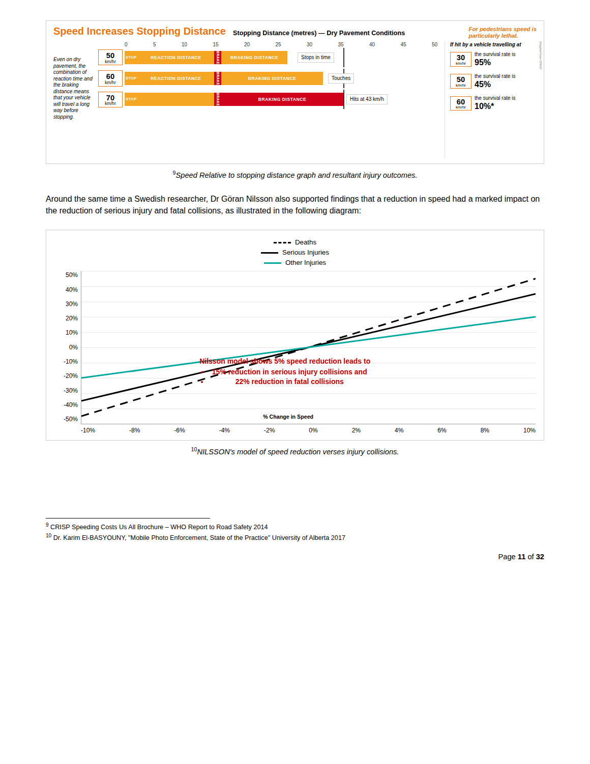Speed Increases Stopping Distance
Stopping Distance (metres) — Dry Pavement Conditions
For pedestrians speed is
particularly lethal.
Even on dry pavement, the combination of reaction time and the braking distance means that your vehicle will travel a long way before stopping.
05101520253035404550
50km/hr
STOP
REACTION DISTANCE
BRAKE
BRAKING DISTANCE
Stops in time
60km/hr
STOP
REACTION DISTANCE
BRAKE
BRAKING DISTANCE
Touches
70km/hr
STOP
BRAKE
BRAKING DISTANCE
Hits at 43 km/h
If hit by a vehicle travelling at
30km/hr
the survival rate is
95%
50km/hr
the survival rate is
45%
60km/hr
the survival rate is
10%*
Adapted from CRISP
9Speed Relative to stopping distance graph and resultant injury outcomes.
Around the same time a Swedish researcher, Dr Göran Nilsson also supported findings that a reduction in speed had a marked impact on the reduction of serious injury and fatal collisions, as illustrated in the following diagram:
Deaths
Serious Injuries
Other Injuries
50%
40%
30%
20%
10%
0%
-10%
-20%
-30%
-40%
-50%
Nilsson model shows 5% speed reduction leads to
15% reduction in serious injury collisions and
22% reduction in fatal collisions
% Change in Speed
-10%-8%-6%-4%-2% 0% 2% 4% 6% 8% 10%
10NILSSON's model of speed reduction verses injury collisions.
9 CRISP Speeding Costs Us All Brochure – WHO Report to Road Safety 2014
10 Dr. Karim El-BASYOUNY, "Mobile Photo Enforcement, State of the Practice" University of Alberta 2017
Page 11 of 32